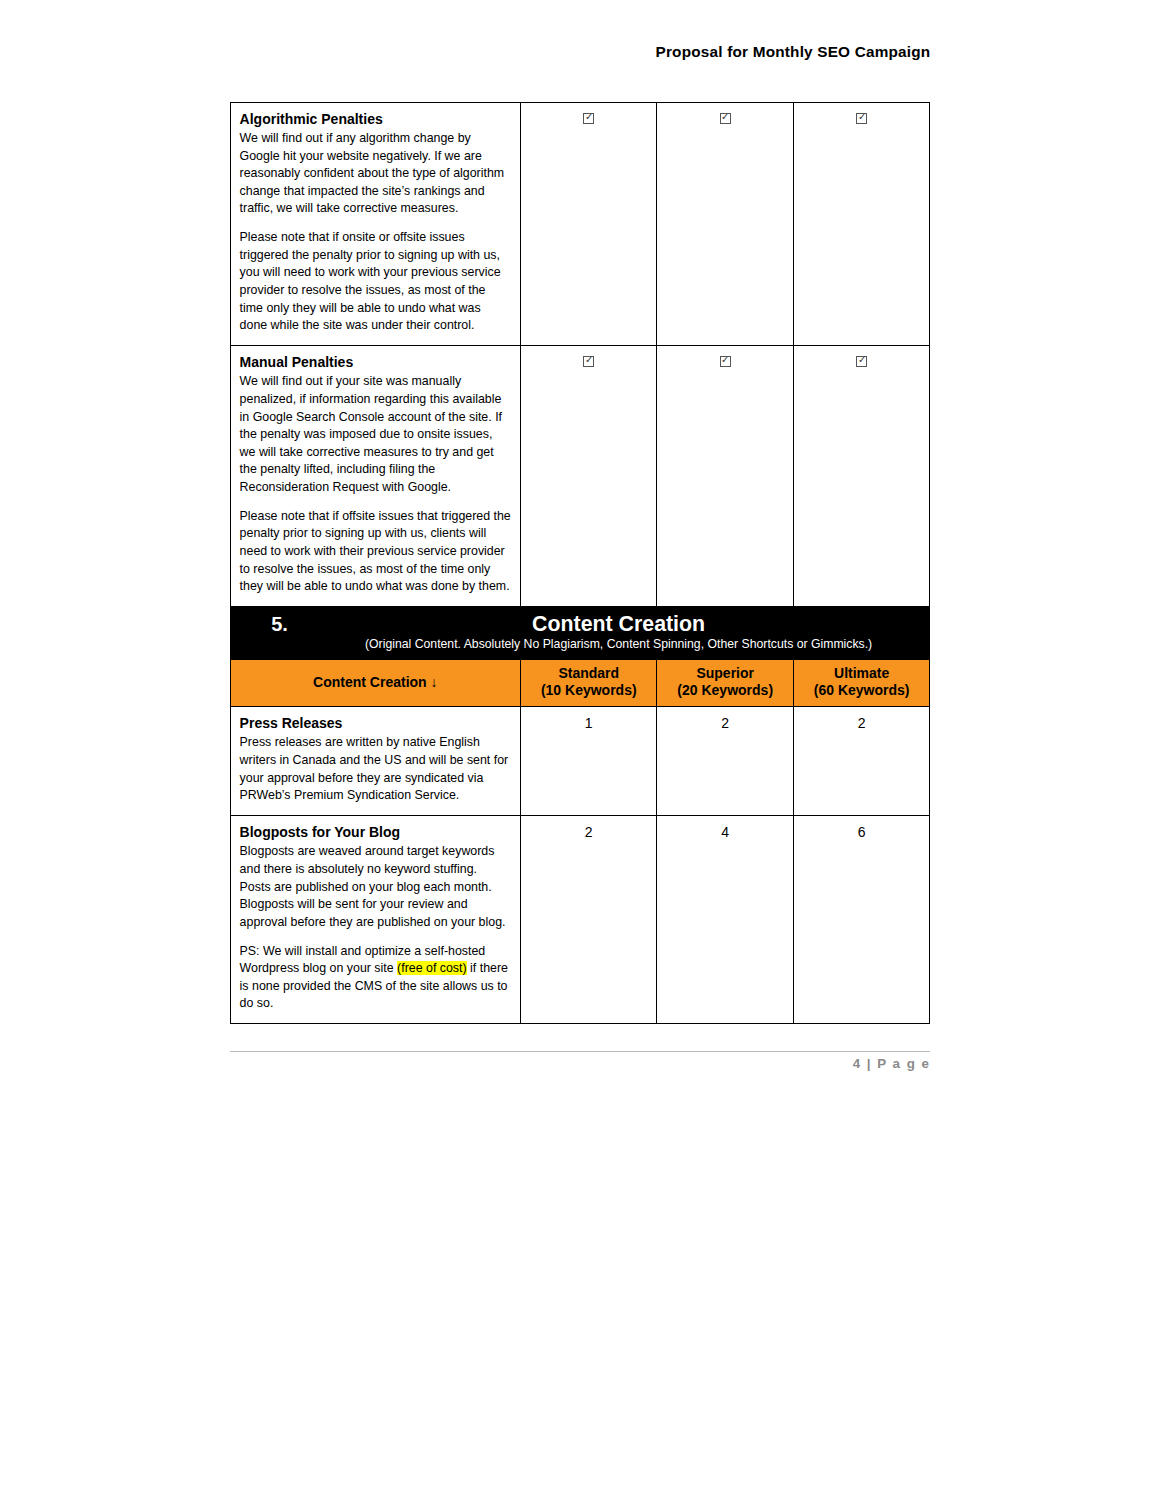Proposal for Monthly SEO Campaign
| Algorithmic Penalties We will find out if any algorithm change by Google hit your website negatively. If we are reasonably confident about the type of algorithm change that impacted the site’s rankings and traffic, we will take corrective measures. Please note that if onsite or offsite issues triggered the penalty prior to signing up with us, you will need to work with your previous service provider to resolve the issues, as most of the time only they will be able to undo what was done while the site was under their control. | | | |
| Manual Penalties We will find out if your site was manually penalized, if information regarding this available in Google Search Console account of the site. If the penalty was imposed due to onsite issues, we will take corrective measures to try and get the penalty lifted, including filing the Reconsideration Request with Google. Please note that if offsite issues that triggered the penalty prior to signing up with us, clients will need to work with their previous service provider to resolve the issues, as most of the time only they will be able to undo what was done by them. | | | |
| 5. Content Creation (Original Content. Absolutely No Plagiarism, Content Spinning, Other Shortcuts or Gimmicks.) |
| Content Creation ↓ | Standard (10 Keywords) | Superior (20 Keywords) | Ultimate (60 Keywords) |
| Press Releases Press releases are written by native English writers in Canada and the US and will be sent for your approval before they are syndicated via PRWeb’s Premium Syndication Service. | 1 | 2 | 2 |
| Blogposts for Your Blog Blogposts are weaved around target keywords and there is absolutely no keyword stuffing. Posts are published on your blog each month. Blogposts will be sent for your review and approval before they are published on your blog. PS: We will install and optimize a self-hosted Wordpress blog on your site (free of cost) if there is none provided the CMS of the site allows us to do so. | 2 | 4 | 6 |
4 | P a g e